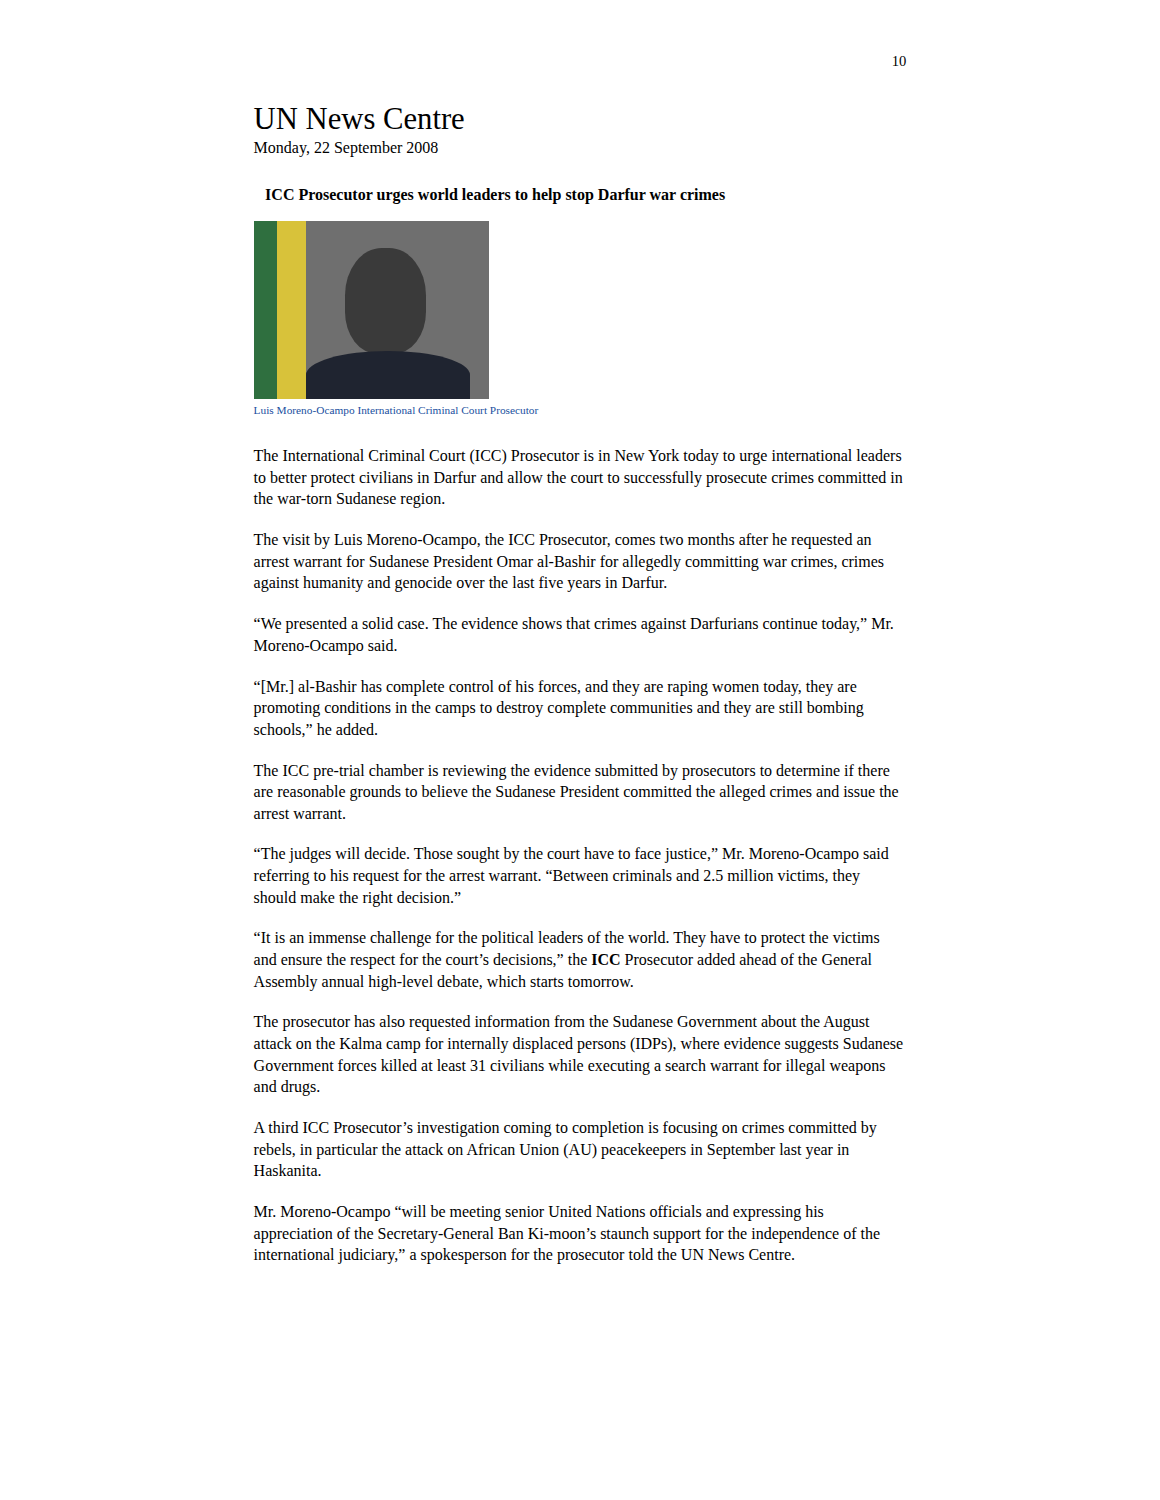10
UN News Centre
Monday, 22 September 2008
ICC Prosecutor urges world leaders to help stop Darfur war crimes
Luis Moreno-Ocampo International Criminal Court Prosecutor
The International Criminal Court (ICC) Prosecutor is in New York today to urge international leaders to better protect civilians in Darfur and allow the court to successfully prosecute crimes committed in the war-torn Sudanese region.
The visit by Luis Moreno-Ocampo, the ICC Prosecutor, comes two months after he requested an arrest warrant for Sudanese President Omar al-Bashir for allegedly committing war crimes, crimes against humanity and genocide over the last five years in Darfur.
“We presented a solid case. The evidence shows that crimes against Darfurians continue today,” Mr. Moreno-Ocampo said.
“[Mr.] al-Bashir has complete control of his forces, and they are raping women today, they are promoting conditions in the camps to destroy complete communities and they are still bombing schools,” he added.
The ICC pre-trial chamber is reviewing the evidence submitted by prosecutors to determine if there are reasonable grounds to believe the Sudanese President committed the alleged crimes and issue the arrest warrant.
“The judges will decide. Those sought by the court have to face justice,” Mr. Moreno-Ocampo said referring to his request for the arrest warrant. “Between criminals and 2.5 million victims, they should make the right decision.”
“It is an immense challenge for the political leaders of the world. They have to protect the victims and ensure the respect for the court’s decisions,” the ICC Prosecutor added ahead of the General Assembly annual high-level debate, which starts tomorrow.
The prosecutor has also requested information from the Sudanese Government about the August attack on the Kalma camp for internally displaced persons (IDPs), where evidence suggests Sudanese Government forces killed at least 31 civilians while executing a search warrant for illegal weapons and drugs.
A third ICC Prosecutor’s investigation coming to completion is focusing on crimes committed by rebels, in particular the attack on African Union (AU) peacekeepers in September last year in Haskanita.
Mr. Moreno-Ocampo “will be meeting senior United Nations officials and expressing his appreciation of the Secretary-General Ban Ki-moon’s staunch support for the independence of the international judiciary,” a spokesperson for the prosecutor told the UN News Centre.